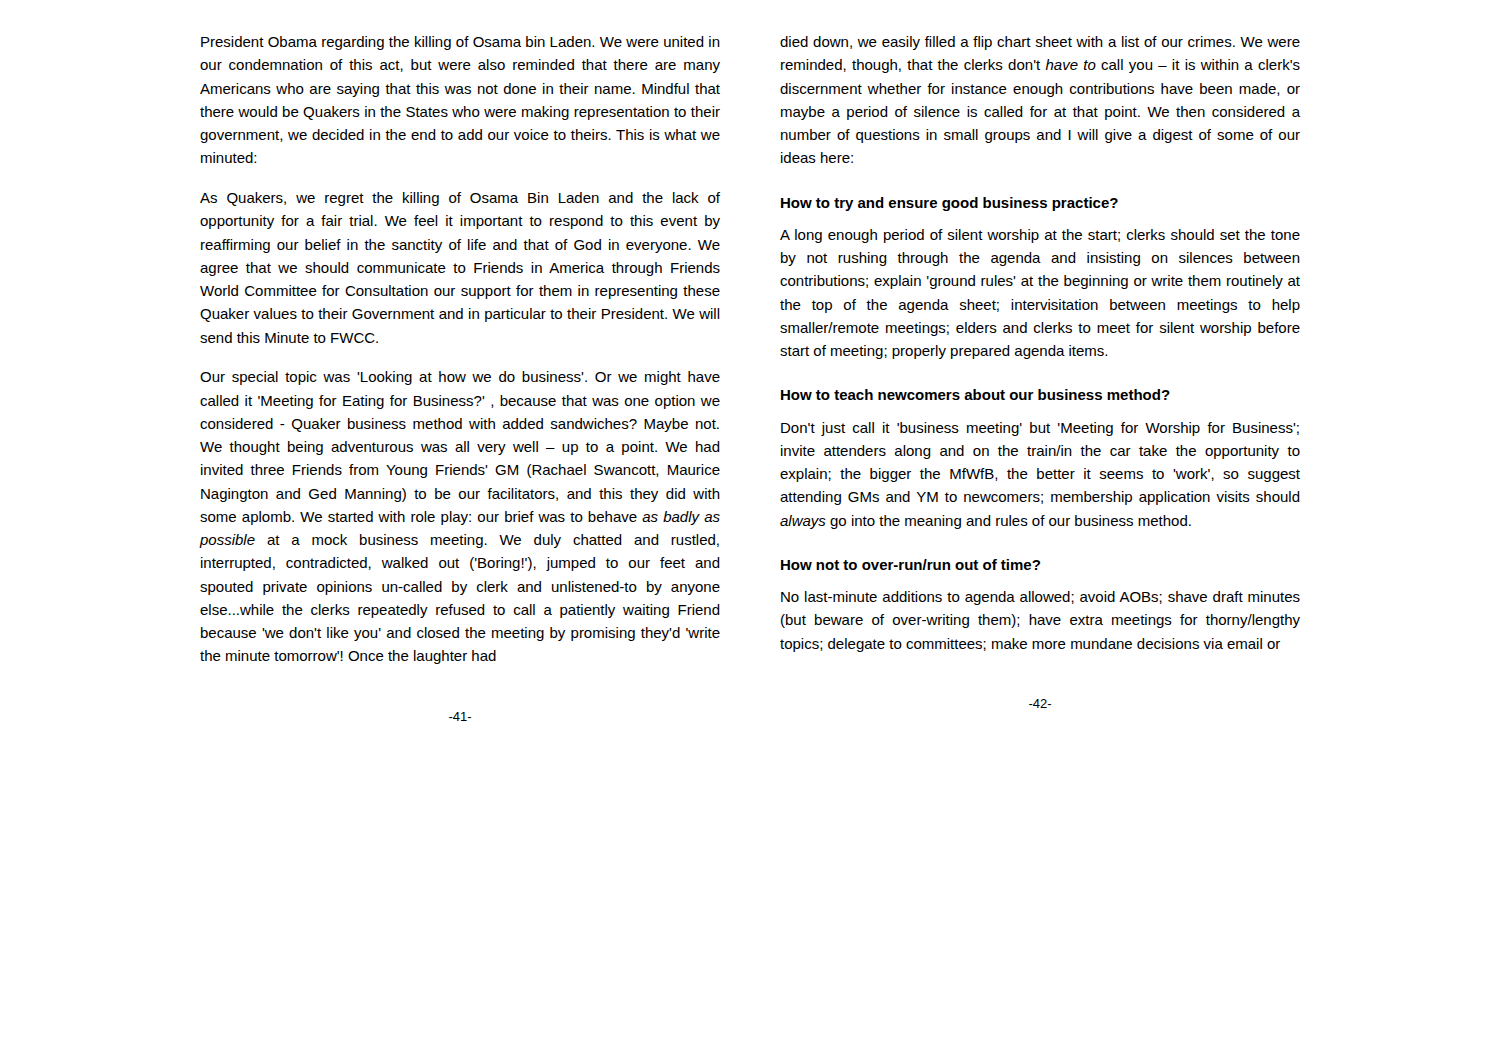President Obama regarding the killing of Osama bin Laden. We were united in our condemnation of this act, but were also reminded that there are many Americans who are saying that this was not done in their name. Mindful that there would be Quakers in the States who were making representation to their government, we decided in the end to add our voice to theirs. This is what we minuted:
As Quakers, we regret the killing of Osama Bin Laden and the lack of opportunity for a fair trial. We feel it important to respond to this event by reaffirming our belief in the sanctity of life and that of God in everyone. We agree that we should communicate to Friends in America through Friends World Committee for Consultation our support for them in representing these Quaker values to their Government and in particular to their President. We will send this Minute to FWCC.
Our special topic was 'Looking at how we do business'. Or we might have called it 'Meeting for Eating for Business?' , because that was one option we considered - Quaker business method with added sandwiches? Maybe not. We thought being adventurous was all very well – up to a point. We had invited three Friends from Young Friends' GM (Rachael Swancott, Maurice Nagington and Ged Manning) to be our facilitators, and this they did with some aplomb. We started with role play: our brief was to behave as badly as possible at a mock business meeting. We duly chatted and rustled, interrupted, contradicted, walked out ('Boring!'), jumped to our feet and spouted private opinions un-called by clerk and unlistened-to by anyone else...while the clerks repeatedly refused to call a patiently waiting Friend because 'we don't like you' and closed the meeting by promising they'd 'write the minute tomorrow'! Once the laughter had
-41-
died down, we easily filled a flip chart sheet with a list of our crimes. We were reminded, though, that the clerks don't have to call you – it is within a clerk's discernment whether for instance enough contributions have been made, or maybe a period of silence is called for at that point. We then considered a number of questions in small groups and I will give a digest of some of our ideas here:
How to try and ensure good business practice?
A long enough period of silent worship at the start; clerks should set the tone by not rushing through the agenda and insisting on silences between contributions; explain 'ground rules' at the beginning or write them routinely at the top of the agenda sheet; intervisitation between meetings to help smaller/remote meetings; elders and clerks to meet for silent worship before start of meeting; properly prepared agenda items.
How to teach newcomers about our business method?
Don't just call it 'business meeting' but 'Meeting for Worship for Business'; invite attenders along and on the train/in the car take the opportunity to explain; the bigger the MfWfB, the better it seems to 'work', so suggest attending GMs and YM to newcomers; membership application visits should always go into the meaning and rules of our business method.
How not to over-run/run out of time?
No last-minute additions to agenda allowed; avoid AOBs; shave draft minutes (but beware of over-writing them); have extra meetings for thorny/lengthy topics; delegate to committees; make more mundane decisions via email or
-42-